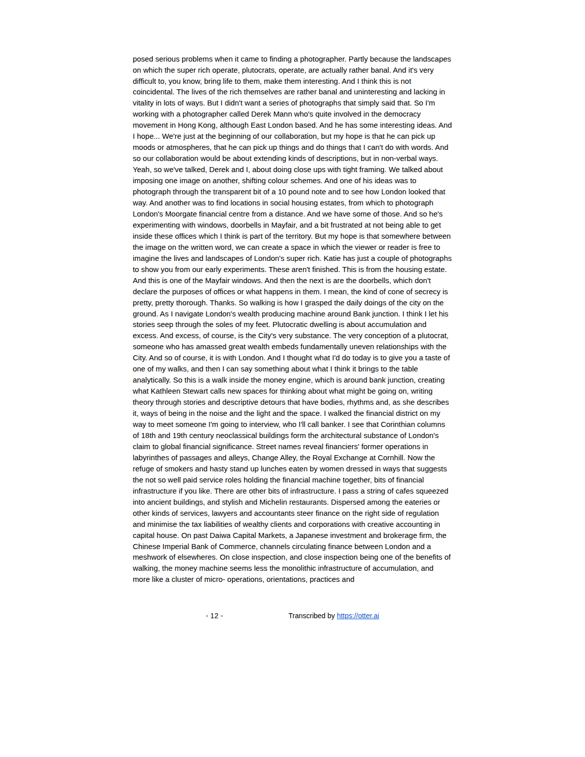posed serious problems when it came to finding a photographer. Partly because the landscapes on which the super rich operate, plutocrats, operate, are actually rather banal. And it's very difficult to, you know, bring life to them, make them interesting. And I think this is not coincidental. The lives of the rich themselves are rather banal and uninteresting and lacking in vitality in lots of ways. But I didn't want a series of photographs that simply said that. So I'm working with a photographer called Derek Mann who's quite involved in the democracy movement in Hong Kong, although East London based. And he has some interesting ideas. And I hope... We're just at the beginning of our collaboration, but my hope is that he can pick up moods or atmospheres, that he can pick up things and do things that I can't do with words. And so our collaboration would be about extending kinds of descriptions, but in non-verbal ways. Yeah, so we've talked, Derek and I, about doing close ups with tight framing. We talked about imposing one image on another, shifting colour schemes. And one of his ideas was to photograph through the transparent bit of a 10 pound note and to see how London looked that way. And another was to find locations in social housing estates, from which to photograph London's Moorgate financial centre from a distance. And we have some of those. And so he's experimenting with windows, doorbells in Mayfair, and a bit frustrated at not being able to get inside these offices which I think is part of the territory. But my hope is that somewhere between the image on the written word, we can create a space in which the viewer or reader is free to imagine the lives and landscapes of London's super rich. Katie has just a couple of photographs to show you from our early experiments. These aren't finished. This is from the housing estate. And this is one of the Mayfair windows. And then the next is are the doorbells, which don't declare the purposes of offices or what happens in them. I mean, the kind of cone of secrecy is pretty, pretty thorough. Thanks. So walking is how I grasped the daily doings of the city on the ground. As I navigate London's wealth producing machine around Bank junction. I think I let his stories seep through the soles of my feet. Plutocratic dwelling is about accumulation and excess. And excess, of course, is the City's very substance. The very conception of a plutocrat, someone who has amassed great wealth embeds fundamentally uneven relationships with the City. And so of course, it is with London. And I thought what I'd do today is to give you a taste of one of my walks, and then I can say something about what I think it brings to the table analytically. So this is a walk inside the money engine, which is around bank junction, creating what Kathleen Stewart calls new spaces for thinking about what might be going on, writing theory through stories and descriptive detours that have bodies, rhythms and, as she describes it, ways of being in the noise and the light and the space. I walked the financial district on my way to meet someone I'm going to interview, who I'll call banker. I see that Corinthian columns of 18th and 19th century neoclassical buildings form the architectural substance of London's claim to global financial significance. Street names reveal financiers' former operations in labyrinthes of passages and alleys, Change Alley, the Royal Exchange at Cornhill. Now the refuge of smokers and hasty stand up lunches eaten by women dressed in ways that suggests the not so well paid service roles holding the financial machine together, bits of financial infrastructure if you like. There are other bits of infrastructure. I pass a string of cafes squeezed into ancient buildings, and stylish and Michelin restaurants. Dispersed among the eateries or other kinds of services, lawyers and accountants steer finance on the right side of regulation and minimise the tax liabilities of wealthy clients and corporations with creative accounting in capital house. On past Daiwa Capital Markets, a Japanese investment and brokerage firm, the Chinese Imperial Bank of Commerce, channels circulating finance between London and a meshwork of elsewheres. On close inspection, and close inspection being one of the benefits of walking, the money machine seems less the monolithic infrastructure of accumulation, and more like a cluster of micro- operations, orientations, practices and
- 12 - Transcribed by https://otter.ai